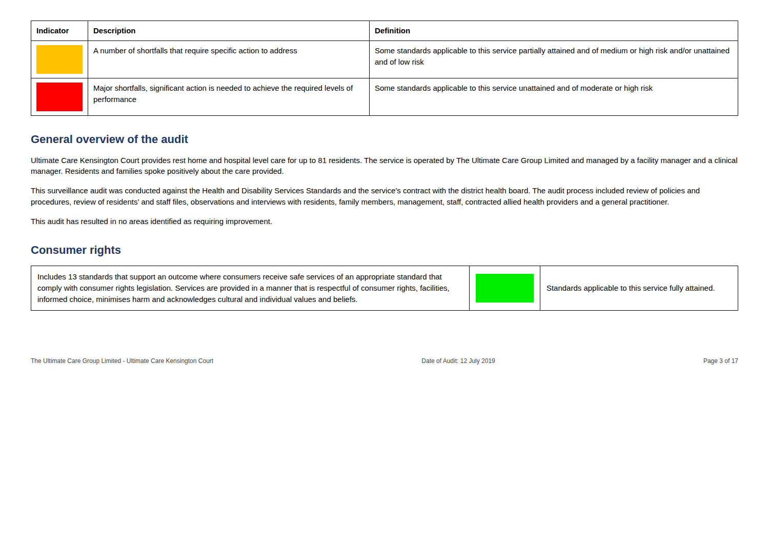| Indicator | Description | Definition |
| --- | --- | --- |
| | A number of shortfalls that require specific action to address | Some standards applicable to this service partially attained and of medium or high risk and/or unattained and of low risk |
| | Major shortfalls, significant action is needed to achieve the required levels of performance | Some standards applicable to this service unattained and of moderate or high risk |
General overview of the audit
Ultimate Care Kensington Court provides rest home and hospital level care for up to 81 residents. The service is operated by The Ultimate Care Group Limited and managed by a facility manager and a clinical manager. Residents and families spoke positively about the care provided.
This surveillance audit was conducted against the Health and Disability Services Standards and the service’s contract with the district health board. The audit process included review of policies and procedures, review of residents’ and staff files, observations and interviews with residents, family members, management, staff, contracted allied health providers and a general practitioner.
This audit has resulted in no areas identified as requiring improvement.
Consumer rights
| Includes 13 standards that support an outcome where consumers receive safe services of an appropriate standard that comply with consumer rights legislation. Services are provided in a manner that is respectful of consumer rights, facilities, informed choice, minimises harm and acknowledges cultural and individual values and beliefs. | | Standards applicable to this service fully attained. |
The Ultimate Care Group Limited - Ultimate Care Kensington Court Date of Audit: 12 July 2019 Page 3 of 17